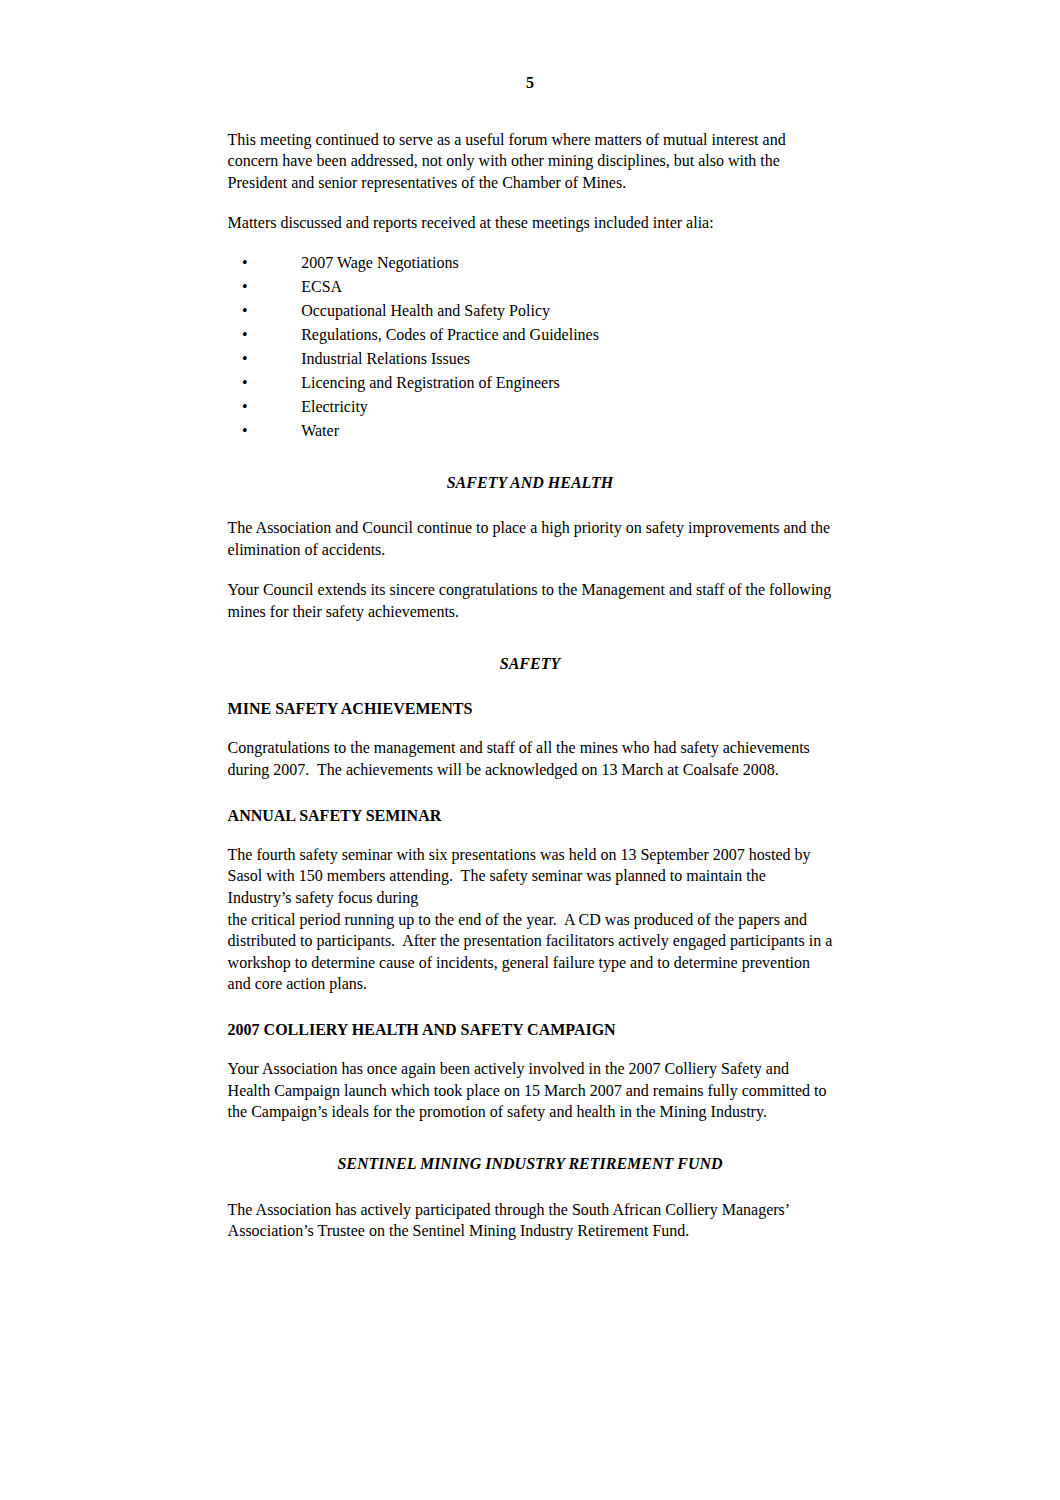5
This meeting continued to serve as a useful forum where matters of mutual interest and concern have been addressed, not only with other mining disciplines, but also with the President and senior representatives of the Chamber of Mines.
Matters discussed and reports received at these meetings included inter alia:
2007 Wage Negotiations
ECSA
Occupational Health and Safety Policy
Regulations, Codes of Practice and Guidelines
Industrial Relations Issues
Licencing and Registration of Engineers
Electricity
Water
SAFETY AND HEALTH
The Association and Council continue to place a high priority on safety improvements and the elimination of accidents.
Your Council extends its sincere congratulations to the Management and staff of the following mines for their safety achievements.
SAFETY
Mine Safety Achievements
Congratulations to the management and staff of all the mines who had safety achievements during 2007. The achievements will be acknowledged on 13 March at Coalsafe 2008.
Annual Safety Seminar
The fourth safety seminar with six presentations was held on 13 September 2007 hosted by Sasol with 150 members attending. The safety seminar was planned to maintain the Industry’s safety focus during
the critical period running up to the end of the year. A CD was produced of the papers and distributed to participants. After the presentation facilitators actively engaged participants in a workshop to determine cause of incidents, general failure type and to determine prevention and core action plans.
2007 Colliery Health and Safety Campaign
Your Association has once again been actively involved in the 2007 Colliery Safety and Health Campaign launch which took place on 15 March 2007 and remains fully committed to the Campaign’s ideals for the promotion of safety and health in the Mining Industry.
SENTINEL MINING INDUSTRY RETIREMENT FUND
The Association has actively participated through the South African Colliery Managers’ Association’s Trustee on the Sentinel Mining Industry Retirement Fund.